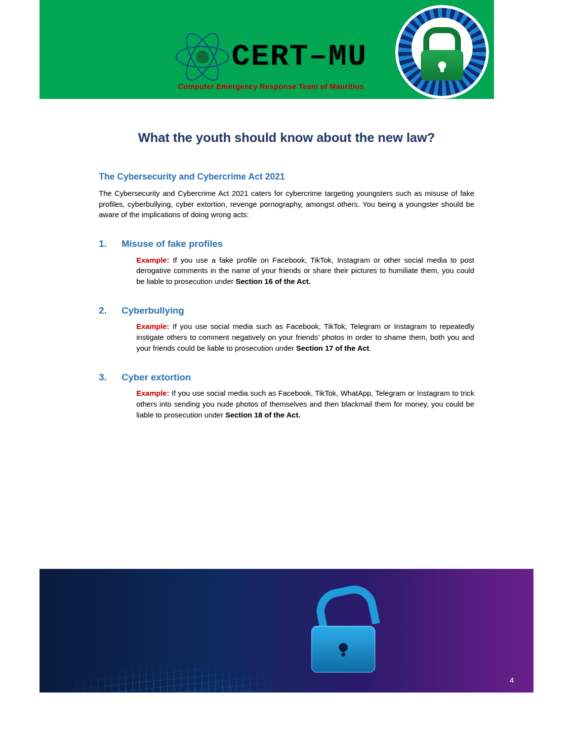CERT–MU
Computer Emergency Response Team of Mauritius
What the youth should know about the new law?
The Cybersecurity and Cybercrime Act 2021
The Cybersecurity and Cybercrime Act 2021 caters for cybercrime targeting youngsters such as misuse of fake profiles, cyberbullying, cyber extortion, revenge pornography, amongst others. You being a youngster should be aware of the implications of doing wrong acts:
Misuse of fake profiles
Example: If you use a fake profile on Facebook, TikTok, Instagram or other social media to post derogative comments in the name of your friends or share their pictures to humiliate them, you could be liable to prosecution under Section 16 of the Act.
Cyberbullying
Example: If you use social media such as Facebook, TikTok, Telegram or Instagram to repeatedly instigate others to comment negatively on your friends’ photos in order to shame them, both you and your friends could be liable to prosecution under Section 17 of the Act.
Cyber extortion
Example: If you use social media such as Facebook, TikTok, WhatApp, Telegram or Instagram to trick others into sending you nude photos of themselves and then blackmail them for money, you could be liable to prosecution under Section 18 of the Act.
4